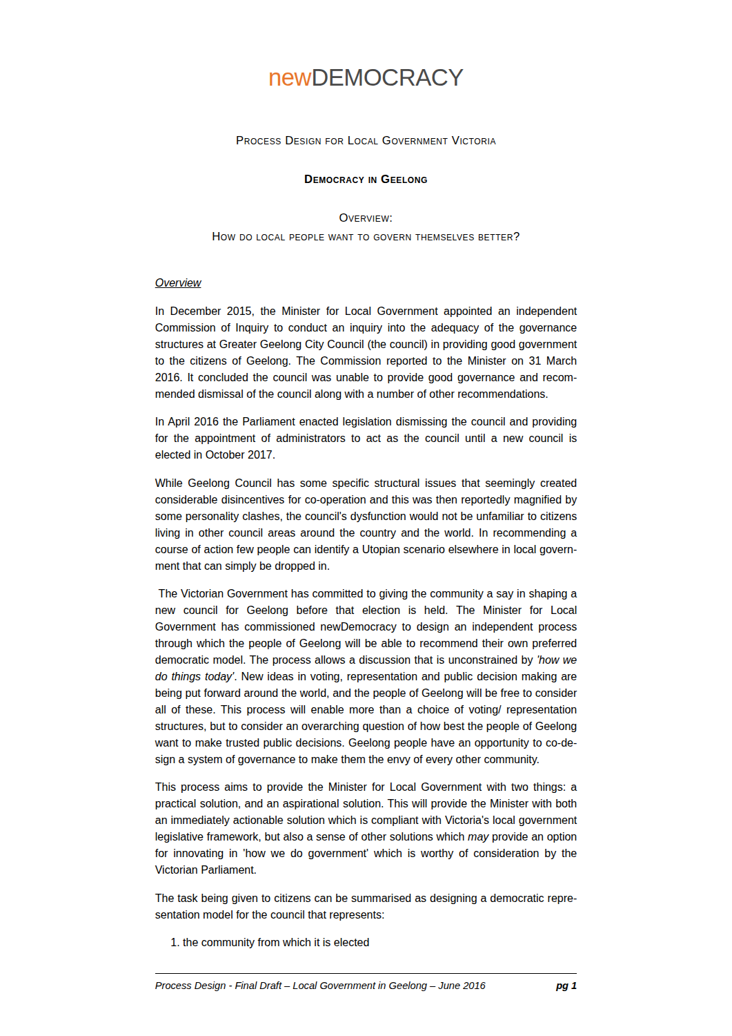new DEMOCRACY
Process Design for Local Government Victoria
Democracy in Geelong
Overview:
How do local people want to govern themselves better?
Overview
In December 2015, the Minister for Local Government appointed an independent Commission of Inquiry to conduct an inquiry into the adequacy of the governance structures at Greater Geelong City Council (the council) in providing good government to the citizens of Geelong. The Commission reported to the Minister on 31 March 2016. It concluded the council was unable to provide good governance and recommended dismissal of the council along with a number of other recommendations.
In April 2016 the Parliament enacted legislation dismissing the council and providing for the appointment of administrators to act as the council until a new council is elected in October 2017.
While Geelong Council has some specific structural issues that seemingly created considerable disincentives for co-operation and this was then reportedly magnified by some personality clashes, the council's dysfunction would not be unfamiliar to citizens living in other council areas around the country and the world. In recommending a course of action few people can identify a Utopian scenario elsewhere in local government that can simply be dropped in.
The Victorian Government has committed to giving the community a say in shaping a new council for Geelong before that election is held. The Minister for Local Government has commissioned newDemocracy to design an independent process through which the people of Geelong will be able to recommend their own preferred democratic model. The process allows a discussion that is unconstrained by 'how we do things today'. New ideas in voting, representation and public decision making are being put forward around the world, and the people of Geelong will be free to consider all of these. This process will enable more than a choice of voting/ representation structures, but to consider an overarching question of how best the people of Geelong want to make trusted public decisions. Geelong people have an opportunity to co-design a system of governance to make them the envy of every other community.
This process aims to provide the Minister for Local Government with two things: a practical solution, and an aspirational solution. This will provide the Minister with both an immediately actionable solution which is compliant with Victoria's local government legislative framework, but also a sense of other solutions which may provide an option for innovating in 'how we do government' which is worthy of consideration by the Victorian Parliament.
The task being given to citizens can be summarised as designing a democratic representation model for the council that represents:
the community from which it is elected
Process Design - Final Draft – Local Government in Geelong – June 2016 pg 1